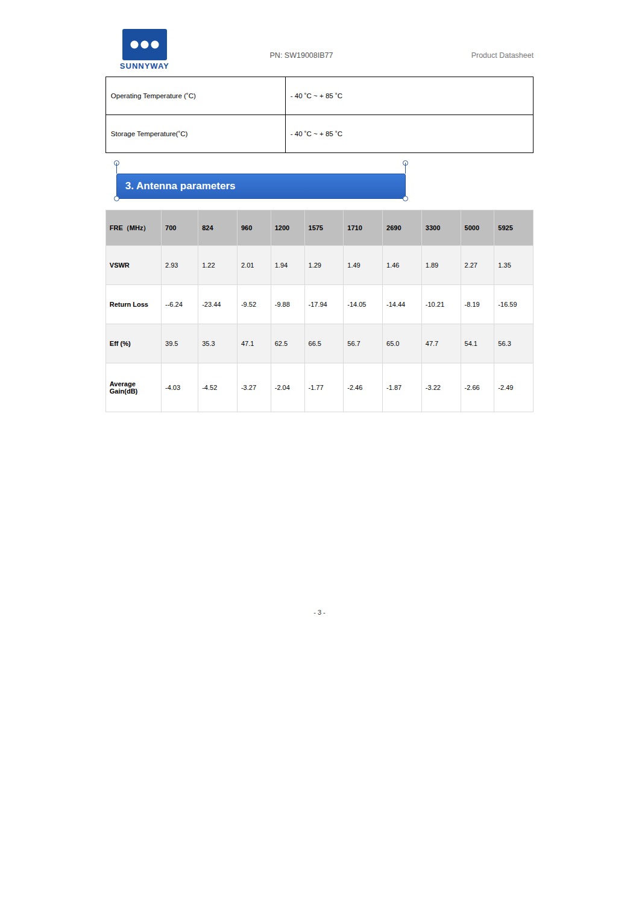SUNNYWAY
PN: SW19008IB77
Product Datasheet
| Operating Temperature (˚C) | - 40 ˚C ~ + 85 ˚C |
| Storage Temperature(˚C) | - 40 ˚C ~ + 85 ˚C |
3. Antenna parameters
| FRE（MHz） | 700 | 824 | 960 | 1200 | 1575 | 1710 | 2690 | 3300 | 5000 | 5925 |
| --- | --- | --- | --- | --- | --- | --- | --- | --- | --- | --- |
| VSWR | 2.93 | 1.22 | 2.01 | 1.94 | 1.29 | 1.49 | 1.46 | 1.89 | 2.27 | 1.35 |
| Return Loss | --6.24 | -23.44 | -9.52 | -9.88 | -17.94 | -14.05 | -14.44 | -10.21 | -8.19 | -16.59 |
| Eff (%) | 39.5 | 35.3 | 47.1 | 62.5 | 66.5 | 56.7 | 65.0 | 47.7 | 54.1 | 56.3 |
| Average Gain(dB) | -4.03 | -4.52 | -3.27 | -2.04 | -1.77 | -2.46 | -1.87 | -3.22 | -2.66 | -2.49 |
- 3 -